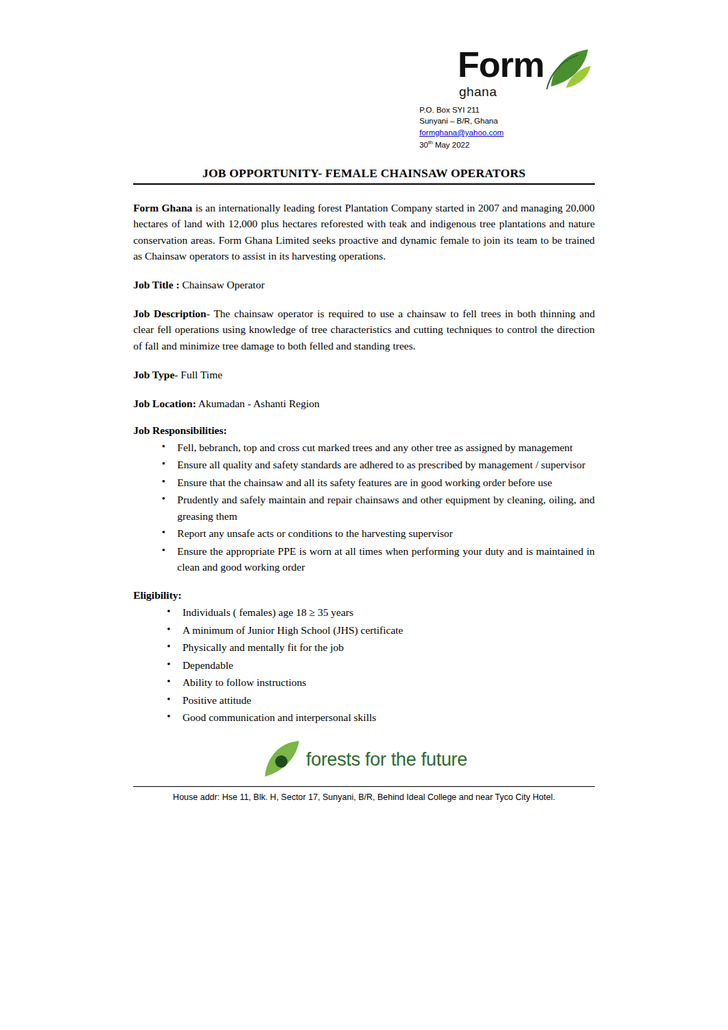Form ghana
P.O. Box SYI 211
Sunyani – B/R, Ghana
formghana@yahoo.com
30th May 2022
JOB OPPORTUNITY- FEMALE CHAINSAW OPERATORS
Form Ghana is an internationally leading forest Plantation Company started in 2007 and managing 20,000 hectares of land with 12,000 plus hectares reforested with teak and indigenous tree plantations and nature conservation areas. Form Ghana Limited seeks proactive and dynamic female to join its team to be trained as Chainsaw operators to assist in its harvesting operations.
Job Title : Chainsaw Operator
Job Description- The chainsaw operator is required to use a chainsaw to fell trees in both thinning and clear fell operations using knowledge of tree characteristics and cutting techniques to control the direction of fall and minimize tree damage to both felled and standing trees.
Job Type- Full Time
Job Location: Akumadan - Ashanti Region
Job Responsibilities:
Fell, bebranch, top and cross cut marked trees and any other tree as assigned by management
Ensure all quality and safety standards are adhered to as prescribed by management / supervisor
Ensure that the chainsaw and all its safety features are in good working order before use
Prudently and safely maintain and repair chainsaws and other equipment by cleaning, oiling, and greasing them
Report any unsafe acts or conditions to the harvesting supervisor
Ensure the appropriate PPE is worn at all times when performing your duty and is maintained in clean and good working order
Eligibility:
Individuals ( females) age 18 ≥ 35 years
A minimum of Junior High School (JHS) certificate
Physically and mentally fit for the job
Dependable
Ability to follow instructions
Positive attitude
Good communication and interpersonal skills
forests for the future
House addr: Hse 11, Blk. H, Sector 17, Sunyani, B/R, Behind Ideal College and near Tyco City Hotel.